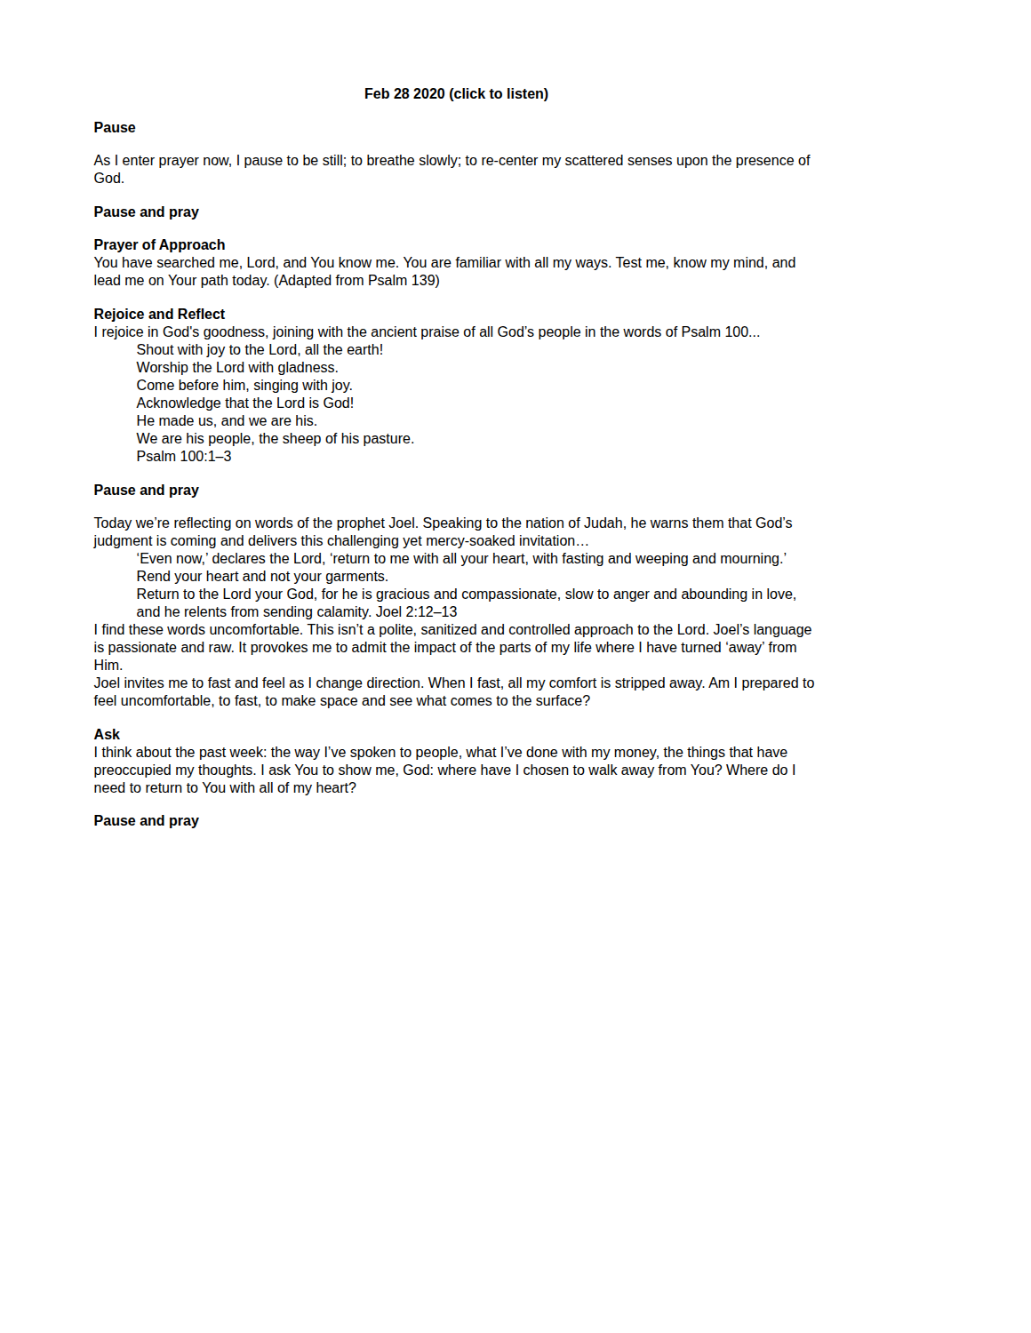Feb 28 2020 (click to listen)
Pause
As I enter prayer now, I pause to be still; to breathe slowly; to re-center my scattered senses upon the presence of God.
Pause and pray
Prayer of Approach
You have searched me, Lord, and You know me. You are familiar with all my ways. Test me, know my mind, and lead me on Your path today. (Adapted from Psalm 139)
Rejoice and Reflect
I rejoice in God's goodness, joining with the ancient praise of all God’s people in the words of Psalm 100...
Shout with joy to the Lord, all the earth!
Worship the Lord with gladness.
Come before him, singing with joy.
Acknowledge that the Lord is God!
He made us, and we are his.
We are his people, the sheep of his pasture.
Psalm 100:1–3
Pause and pray
Today we’re reflecting on words of the prophet Joel. Speaking to the nation of Judah, he warns them that God’s judgment is coming and delivers this challenging yet mercy-soaked invitation…
‘Even now,’ declares the Lord, ‘return to me with all your heart, with fasting and weeping and mourning.’
Rend your heart and not your garments.
Return to the Lord your God, for he is gracious and compassionate, slow to anger and abounding in love, and he relents from sending calamity. Joel 2:12–13
I find these words uncomfortable. This isn’t a polite, sanitized and controlled approach to the Lord. Joel’s language is passionate and raw. It provokes me to admit the impact of the parts of my life where I have turned ‘away’ from Him.
Joel invites me to fast and feel as I change direction. When I fast, all my comfort is stripped away. Am I prepared to feel uncomfortable, to fast, to make space and see what comes to the surface?
Ask
I think about the past week: the way I’ve spoken to people, what I’ve done with my money, the things that have preoccupied my thoughts. I ask You to show me, God: where have I chosen to walk away from You? Where do I need to return to You with all of my heart?
Pause and pray